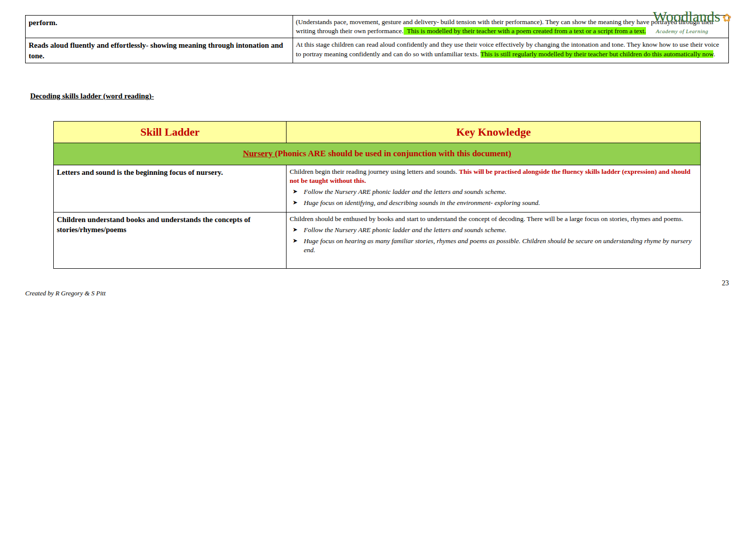Woodlands✿
Academy of Learning
| perform. | (Understands pace, movement, gesture and delivery- build tension with their performance). They can show the meaning they have portrayed through their writing through their own performance. This is modelled by their teacher with a poem created from a text or a script from a text. |
| Reads aloud fluently and effortlessly- showing meaning through intonation and tone. | At this stage children can read aloud confidently and they use their voice effectively by changing the intonation and tone. They know how to use their voice to portray meaning confidently and can do so with unfamiliar texts. This is still regularly modelled by their teacher but children do this automatically now . |
Decoding skills ladder (word reading)-
| Skill Ladder | Key Knowledge |
| --- | --- |
| Nursery ( Phonics ARE should be used in conjunction with this document ) |
| Letters and sound is the beginning focus of nursery. | Children begin their reading journey using letters and sounds. This will be practised alongside the fluency skills ladder (expression) and should not be taught without this. Follow the Nursery ARE phonic ladder and the letters and sounds scheme. Huge focus on identifying, and describing sounds in the environment- exploring sound. |
| Children understand books and understands the concepts of stories/rhymes/poems | Children should be enthused by books and start to understand the concept of decoding. There will be a large focus on stories, rhymes and poems. Follow the Nursery ARE phonic ladder and the letters and sounds scheme. Huge focus on hearing as many familiar stories, rhymes and poems as possible. Children should be secure on understanding rhyme by nursery end. |
Created by R Gregory & S Pitt 23